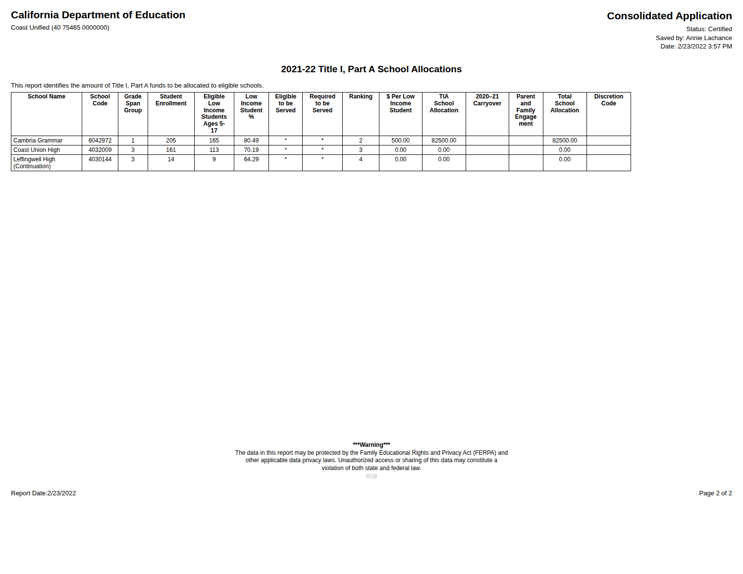California Department of Education
Coast Unified (40 75465 0000000)
Consolidated Application
Status: Certified
Saved by: Annie Lachance
Date: 2/23/2022 3:57 PM
2021-22 Title I, Part A School Allocations
This report identifies the amount of Title I, Part A funds to be allocated to eligible schools.
| School Name | School Code | Grade Span Group | Student Enrollment | Eligible Low Income Students Ages 5- 17 | Low Income Student % | Eligible to be Served | Required to be Served | Ranking | $ Per Low Income Student | TIA School Allocation | 2020–21 Carryover | Parent and Family Engage ment | Total School Allocation | Discretion Code |
| --- | --- | --- | --- | --- | --- | --- | --- | --- | --- | --- | --- | --- | --- | --- |
| Cambria Grammar | 6042972 | 1 | 205 | 165 | 80.49 | * | * | 2 | 500.00 | 82500.00 | | | 82500.00 | |
| Coast Union High | 4032009 | 3 | 161 | 113 | 70.19 | * | * | 3 | 0.00 | 0.00 | | | 0.00 | |
| Leffingwell High (Continuation) | 4030144 | 3 | 14 | 9 | 64.29 | * | * | 4 | 0.00 | 0.00 | | | 0.00 | |
***Warning***
The data in this report may be protected by the Family Educational Rights and Privacy Act (FERPA) and
other applicable data privacy laws. Unauthorized access or sharing of this data may constitute a
violation of both state and federal law.
R08
Report Date:2/23/2022
Page 2 of 2